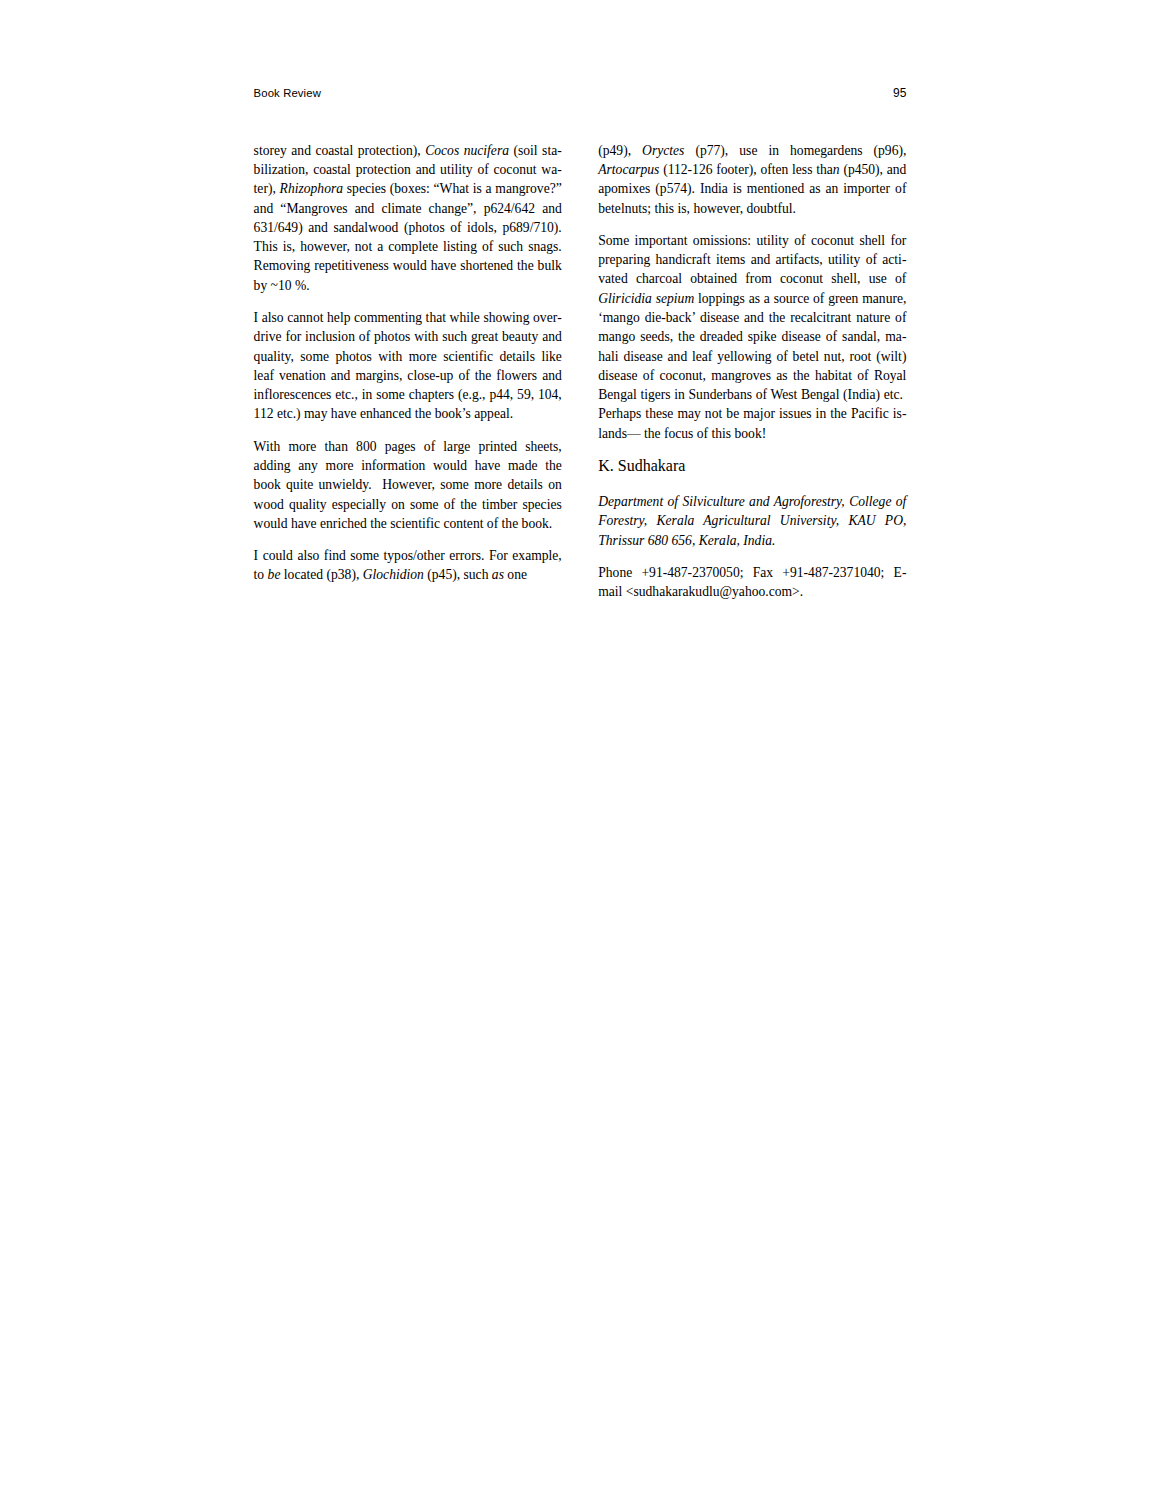Book Review 95
storey and coastal protection), Cocos nucifera (soil stabilization, coastal protection and utility of coconut water), Rhizophora species (boxes: “What is a mangrove?” and “Mangroves and climate change”, p624/642 and 631/649) and sandalwood (photos of idols, p689/710). This is, however, not a complete listing of such snags. Removing repetitiveness would have shortened the bulk by ~10 %.
I also cannot help commenting that while showing overdrive for inclusion of photos with such great beauty and quality, some photos with more scientific details like leaf venation and margins, close-up of the flowers and inflorescences etc., in some chapters (e.g., p44, 59, 104, 112 etc.) may have enhanced the book’s appeal.
With more than 800 pages of large printed sheets, adding any more information would have made the book quite unwieldy. However, some more details on wood quality especially on some of the timber species would have enriched the scientific content of the book.
I could also find some typos/other errors. For example, to be located (p38), Glochidion (p45), such as one
(p49), Oryctes (p77), use in homegardens (p96), Artocarpus (112-126 footer), often less than (p450), and apomixes (p574). India is mentioned as an importer of betelnuts; this is, however, doubtful.
Some important omissions: utility of coconut shell for preparing handicraft items and artifacts, utility of activated charcoal obtained from coconut shell, use of Gliricidia sepium loppings as a source of green manure, ‘mango die-back’ disease and the recalcitrant nature of mango seeds, the dreaded spike disease of sandal, mahali disease and leaf yellowing of betel nut, root (wilt) disease of coconut, mangroves as the habitat of Royal Bengal tigers in Sunderbans of West Bengal (India) etc. Perhaps these may not be major issues in the Pacific islands— the focus of this book!
K. Sudhakara
Department of Silviculture and Agroforestry, College of Forestry, Kerala Agricultural University, KAU PO, Thrissur 680 656, Kerala, India.
Phone +91-487-2370050; Fax +91-487-2371040; E-mail <sudhakarakudlu@yahoo.com>.